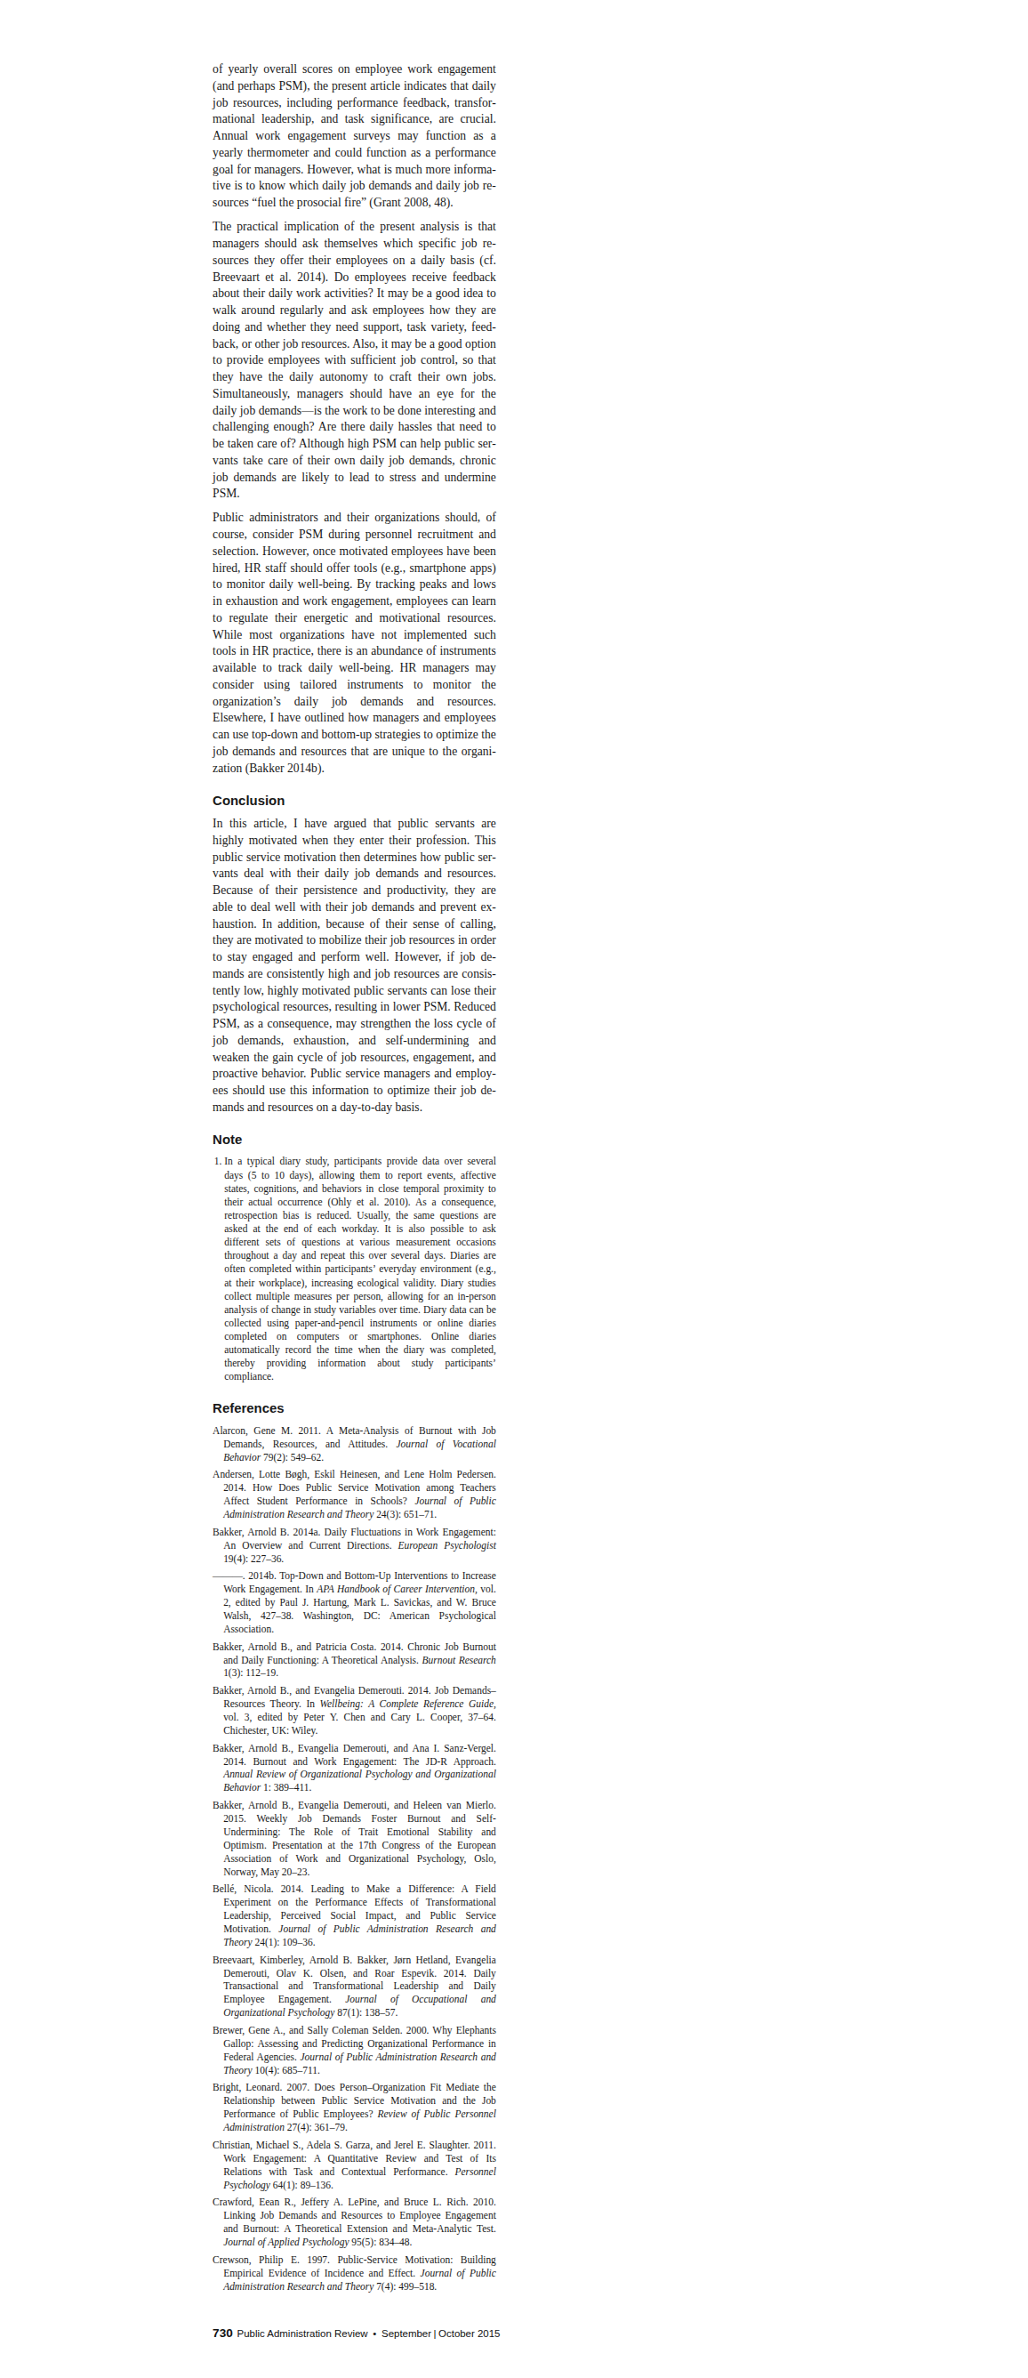of yearly overall scores on employee work engagement (and perhaps PSM), the present article indicates that daily job resources, including performance feedback, transformational leadership, and task significance, are crucial. Annual work engagement surveys may function as a yearly thermometer and could function as a performance goal for managers. However, what is much more informative is to know which daily job demands and daily job resources “fuel the prosocial fire” (Grant 2008, 48).
The practical implication of the present analysis is that managers should ask themselves which specific job resources they offer their employees on a daily basis (cf. Breevaart et al. 2014). Do employees receive feedback about their daily work activities? It may be a good idea to walk around regularly and ask employees how they are doing and whether they need support, task variety, feedback, or other job resources. Also, it may be a good option to provide employees with sufficient job control, so that they have the daily autonomy to craft their own jobs. Simultaneously, managers should have an eye for the daily job demands—is the work to be done interesting and challenging enough? Are there daily hassles that need to be taken care of? Although high PSM can help public servants take care of their own daily job demands, chronic job demands are likely to lead to stress and undermine PSM.
Public administrators and their organizations should, of course, consider PSM during personnel recruitment and selection. However, once motivated employees have been hired, HR staff should offer tools (e.g., smartphone apps) to monitor daily well-being. By tracking peaks and lows in exhaustion and work engagement, employees can learn to regulate their energetic and motivational resources. While most organizations have not implemented such tools in HR practice, there is an abundance of instruments available to track daily well-being. HR managers may consider using tailored instruments to monitor the organization’s daily job demands and resources. Elsewhere, I have outlined how managers and employees can use top-down and bottom-up strategies to optimize the job demands and resources that are unique to the organization (Bakker 2014b).
Conclusion
In this article, I have argued that public servants are highly motivated when they enter their profession. This public service motivation then determines how public servants deal with their daily job demands and resources. Because of their persistence and productivity, they are able to deal well with their job demands and prevent exhaustion. In addition, because of their sense of calling, they are motivated to mobilize their job resources in order to stay engaged and perform well. However, if job demands are consistently high and job resources are consistently low, highly motivated public servants can lose their psychological resources, resulting in lower PSM. Reduced PSM, as a consequence, may strengthen the loss cycle of job demands, exhaustion, and self-undermining and weaken the gain cycle of job resources, engagement, and proactive behavior. Public service managers and employees should use this information to optimize their job demands and resources on a day-to-day basis.
Note
In a typical diary study, participants provide data over several days (5 to 10 days), allowing them to report events, affective states, cognitions, and behaviors in close temporal proximity to their actual occurrence (Ohly et al. 2010). As a consequence, retrospection bias is reduced. Usually, the same questions are asked at the end of each workday. It is also possible to ask different sets of questions at various measurement occasions throughout a day and repeat this over several days. Diaries are often completed within participants’ everyday environment (e.g., at their workplace), increasing ecological validity. Diary studies collect multiple measures per person, allowing for an in-person analysis of change in study variables over time. Diary data can be collected using paper-and-pencil instruments or online diaries completed on computers or smartphones. Online diaries automatically record the time when the diary was completed, thereby providing information about study participants’ compliance.
References
Alarcon, Gene M. 2011. A Meta-Analysis of Burnout with Job Demands, Resources, and Attitudes. Journal of Vocational Behavior 79(2): 549–62.
Andersen, Lotte Bøgh, Eskil Heinesen, and Lene Holm Pedersen. 2014. How Does Public Service Motivation among Teachers Affect Student Performance in Schools? Journal of Public Administration Research and Theory 24(3): 651–71.
Bakker, Arnold B. 2014a. Daily Fluctuations in Work Engagement: An Overview and Current Directions. European Psychologist 19(4): 227–36.
———. 2014b. Top-Down and Bottom-Up Interventions to Increase Work Engagement. In APA Handbook of Career Intervention, vol. 2, edited by Paul J. Hartung, Mark L. Savickas, and W. Bruce Walsh, 427–38. Washington, DC: American Psychological Association.
Bakker, Arnold B., and Patricia Costa. 2014. Chronic Job Burnout and Daily Functioning: A Theoretical Analysis. Burnout Research 1(3): 112–19.
Bakker, Arnold B., and Evangelia Demerouti. 2014. Job Demands–Resources Theory. In Wellbeing: A Complete Reference Guide, vol. 3, edited by Peter Y. Chen and Cary L. Cooper, 37–64. Chichester, UK: Wiley.
Bakker, Arnold B., Evangelia Demerouti, and Ana I. Sanz-Vergel. 2014. Burnout and Work Engagement: The JD-R Approach. Annual Review of Organizational Psychology and Organizational Behavior 1: 389–411.
Bakker, Arnold B., Evangelia Demerouti, and Heleen van Mierlo. 2015. Weekly Job Demands Foster Burnout and Self-Undermining: The Role of Trait Emotional Stability and Optimism. Presentation at the 17th Congress of the European Association of Work and Organizational Psychology, Oslo, Norway, May 20–23.
Bellé, Nicola. 2014. Leading to Make a Difference: A Field Experiment on the Performance Effects of Transformational Leadership, Perceived Social Impact, and Public Service Motivation. Journal of Public Administration Research and Theory 24(1): 109–36.
Breevaart, Kimberley, Arnold B. Bakker, Jørn Hetland, Evangelia Demerouti, Olav K. Olsen, and Roar Espevik. 2014. Daily Transactional and Transformational Leadership and Daily Employee Engagement. Journal of Occupational and Organizational Psychology 87(1): 138–57.
Brewer, Gene A., and Sally Coleman Selden. 2000. Why Elephants Gallop: Assessing and Predicting Organizational Performance in Federal Agencies. Journal of Public Administration Research and Theory 10(4): 685–711.
Bright, Leonard. 2007. Does Person–Organization Fit Mediate the Relationship between Public Service Motivation and the Job Performance of Public Employees? Review of Public Personnel Administration 27(4): 361–79.
Christian, Michael S., Adela S. Garza, and Jerel E. Slaughter. 2011. Work Engagement: A Quantitative Review and Test of Its Relations with Task and Contextual Performance. Personnel Psychology 64(1): 89–136.
Crawford, Eean R., Jeffery A. LePine, and Bruce L. Rich. 2010. Linking Job Demands and Resources to Employee Engagement and Burnout: A Theoretical Extension and Meta-Analytic Test. Journal of Applied Psychology 95(5): 834–48.
Crewson, Philip E. 1997. Public-Service Motivation: Building Empirical Evidence of Incidence and Effect. Journal of Public Administration Research and Theory 7(4): 499–518.
730 Public Administration Review • September|October 2015